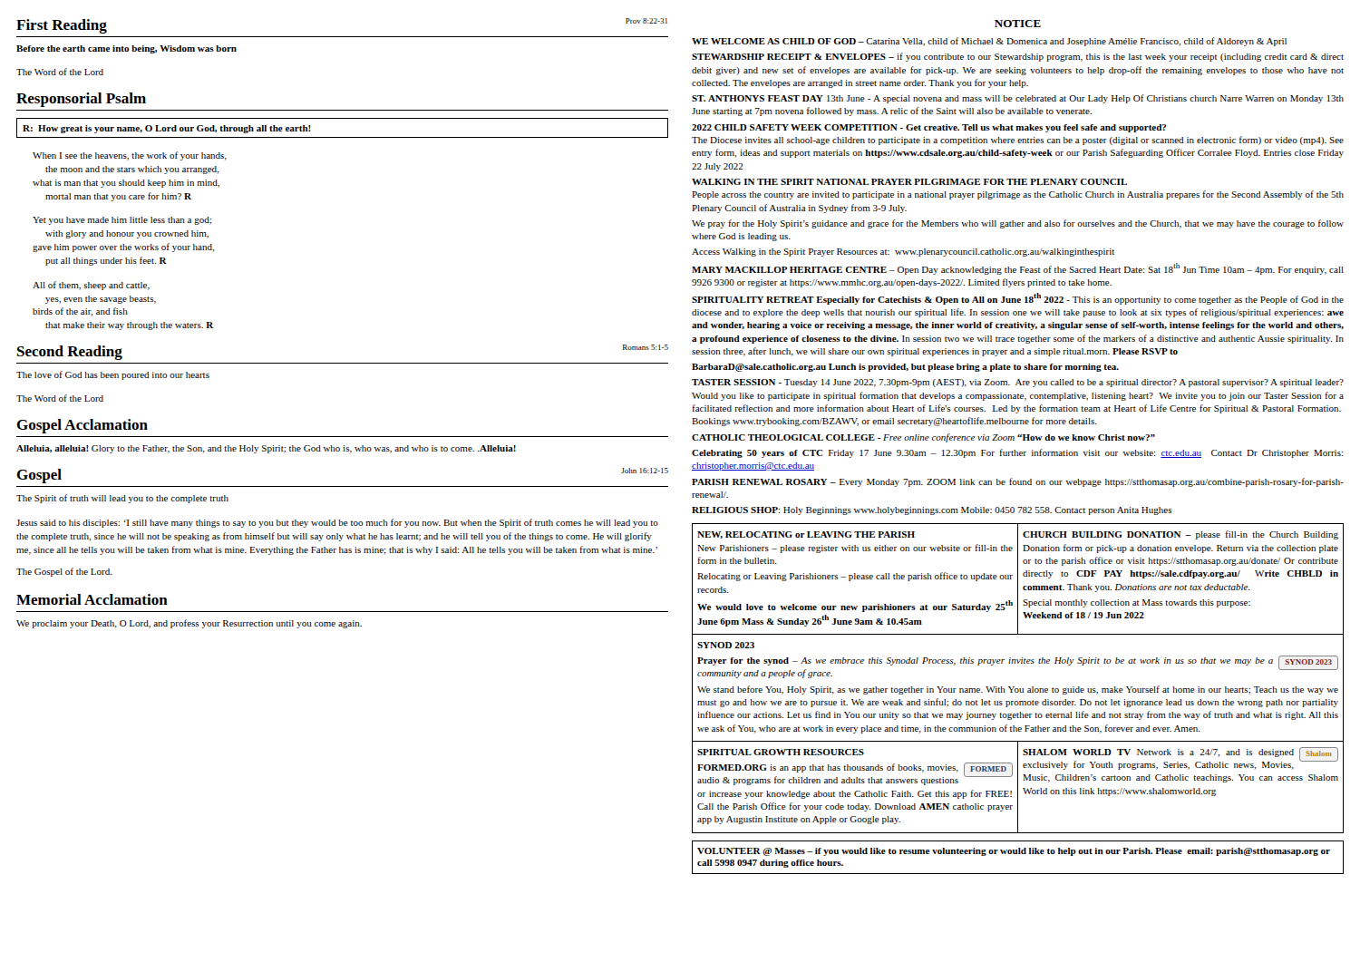First Reading Prov 8:22-31
Before the earth came into being, Wisdom was born
The Word of the Lord
Responsorial Psalm
R: How great is your name, O Lord our God, through all the earth!
When I see the heavens, the work of your hands, the moon and the stars which you arranged, what is man that you should keep him in mind, mortal man that you care for him? R
Yet you have made him little less than a god; with glory and honour you crowned him, gave him power over the works of your hand, put all things under his feet. R
All of them, sheep and cattle, yes, even the savage beasts, birds of the air, and fish that make their way through the waters. R
Second Reading Romans 5:1-5
The love of God has been poured into our hearts
The Word of the Lord
Gospel Acclamation
Alleluia, alleluia! Glory to the Father, the Son, and the Holy Spirit; the God who is, who was, and who is to come. .Alleluia!
Gospel John 16:12-15
The Spirit of truth will lead you to the complete truth
Jesus said to his disciples: ‘I still have many things to say to you but they would be too much for you now. But when the Spirit of truth comes he will lead you to the complete truth, since he will not be speaking as from himself but will say only what he has learnt; and he will tell you of the things to come. He will glorify me, since all he tells you will be taken from what is mine. Everything the Father has is mine; that is why I said: All he tells you will be taken from what is mine.’
The Gospel of the Lord.
Memorial Acclamation
We proclaim your Death, O Lord, and profess your Resurrection until you come again.
NOTICE
WE WELCOME AS CHILD OF GOD – Catarina Vella, child of Michael & Domenica and Josephine Amélie Francisco, child of Aldoreyn & April
STEWARDSHIP RECEIPT & ENVELOPES – if you contribute to our Stewardship program, this is the last week your receipt (including credit card & direct debit giver) and new set of envelopes are available for pick-up. We are seeking volunteers to help drop-off the remaining envelopes to those who have not collected. The envelopes are arranged in street name order. Thank you for your help.
ST. ANTHONYS FEAST DAY 13th June - A special novena and mass will be celebrated at Our Lady Help Of Christians church Narre Warren on Monday 13th June starting at 7pm novena followed by mass. A relic of the Saint will also be available to venerate.
2022 CHILD SAFETY WEEK COMPETITION - Get creative. Tell us what makes you feel safe and supported?
The Diocese invites all school-age children to participate in a competition where entries can be a poster (digital or scanned in electronic form) or video (mp4). See entry form, ideas and support materials on https://www.cdsale.org.au/child-safety-week or our Parish Safeguarding Officer Corralee Floyd. Entries close Friday 22 July 2022
WALKING IN THE SPIRIT NATIONAL PRAYER PILGRIMAGE FOR THE PLENARY COUNCIL
People across the country are invited to participate in a national prayer pilgrimage as the Catholic Church in Australia prepares for the Second Assembly of the 5th Plenary Council of Australia in Sydney from 3-9 July.
We pray for the Holy Spirit’s guidance and grace for the Members who will gather and also for ourselves and the Church, that we may have the courage to follow where God is leading us.
Access Walking in the Spirit Prayer Resources at: www.plenarycouncil.catholic.org.au/walkinginthespirit
MARY MACKILLOP HERITAGE CENTRE – Open Day acknowledging the Feast of the Sacred Heart Date: Sat 18th Jun Time 10am – 4pm. For enquiry, call 9926 9300 or register at https://www.mmhc.org.au/open-days-2022/. Limited flyers printed to take home.
SPIRITUALITY RETREAT Especially for Catechists & Open to All on June 18th 2022 - This is an opportunity to come together as the People of God in the diocese and to explore the deep wells that nourish our spiritual life. In session one we will take pause to look at six types of religious/spiritual experiences: awe and wonder, hearing a voice or receiving a message, the inner world of creativity, a singular sense of self-worth, intense feelings for the world and others, a profound experience of closeness to the divine. In session two we will trace together some of the markers of a distinctive and authentic Aussie spirituality. In session three, after lunch, we will share our own spiritual experiences in prayer and a simple ritual.morn. Please RSVP to
BarbaraD@sale.catholic.org.au Lunch is provided, but please bring a plate to share for morning tea.
TASTER SESSION - Tuesday 14 June 2022, 7.30pm-9pm (AEST), via Zoom. Are you called to be a spiritual director? A pastoral supervisor? A spiritual leader? Would you like to participate in spiritual formation that develops a compassionate, contemplative, listening heart? We invite you to join our Taster Session for a facilitated reflection and more information about Heart of Life's courses. Led by the formation team at Heart of Life Centre for Spiritual & Pastoral Formation. Bookings www.trybooking.com/BZAWV, or email secretary@heartoflife.melbourne for more details.
CATHOLIC THEOLOGICAL COLLEGE - Free online conference via Zoom “How do we know Christ now?”
Celebrating 50 years of CTC Friday 17 June 9.30am – 12.30pm For further information visit our website: ctc.edu.au Contact Dr Christopher Morris: christopher.morris@ctc.edu.au
PARISH RENEWAL ROSARY – Every Monday 7pm. ZOOM link can be found on our webpage https://stthomasap.org.au/combine-parish-rosary-for-parish-renewal/.
RELIGIOUS SHOP: Holy Beginnings www.holybeginnings.com Mobile: 0450 782 558. Contact person Anita Hughes
| NEW, RELOCATING or LEAVING THE PARISH New Parishioners – please register with us either on our website or fill-in the form in the bulletin. Relocating or Leaving Parishioners – please call the parish office to update our records. We would love to welcome our new parishioners at our Saturday 25 th June 6pm Mass & Sunday 26 th June 9am & 10.45am | CHURCH BUILDING DONATION – please fill-in the Church Building Donation form or pick-up a donation envelope. Return via the collection plate or to the parish office or visit https://stthomasap.org.au/donate/ Or contribute directly to CDF PAY https://sale.cdfpay.org.au/ W rite CHBLD in comment . Thank you. Donations are not tax deductable. Special monthly collection at Mass towards this purpose: Weekend of 18 / 19 Jun 2022 |
| SYNOD 2023 SYNOD 2023 Prayer for the synod – As we embrace this Synodal Process, this prayer invites the Holy Spirit to be at work in us so that we may be a community and a people of grace. We stand before You, Holy Spirit, as we gather together in Your name. With You alone to guide us, make Yourself at home in our hearts; Teach us the way we must go and how we are to pursue it. We are weak and sinful; do not let us promote disorder. Do not let ignorance lead us down the wrong path nor partiality influence our actions. Let us find in You our unity so that we may journey together to eternal life and not stray from the way of truth and what is right. All this we ask of You, who are at work in every place and time, in the communion of the Father and the Son, forever and ever. Amen. |
| SPIRITUAL GROWTH RESOURCES FORMED FORMED.ORG is an app that has thousands of books, movies, audio & programs for children and adults that answers questions or increase your knowledge about the Catholic Faith. Get this app for FREE! Call the Parish Office for your code today. Download AMEN catholic prayer app by Augustin Institute on Apple or Google play. | Shalom SHALOM WORLD TV Network is a 24/7, and is designed exclusively for Youth programs, Series, Catholic news, Movies, Music, Children’s cartoon and Catholic teachings. You can access Shalom World on this link https://www.shalomworld.org |
VOLUNTEER @ Masses – if you would like to resume volunteering or would like to help out in our Parish. Please email: parish@stthomasap.org or call 5998 0947 during office hours.